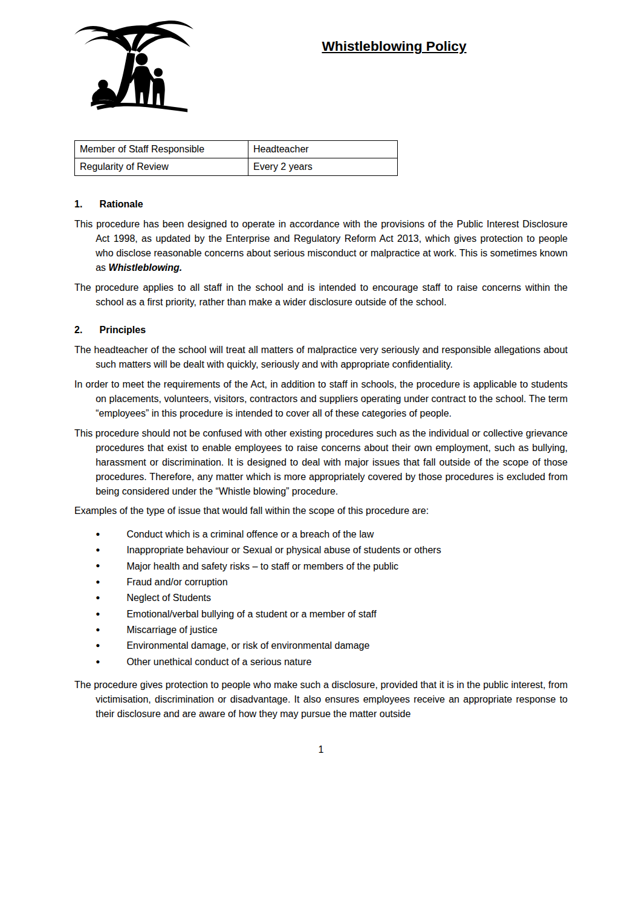Whistleblowing Policy
| Member of Staff Responsible | Headteacher |
| Regularity of Review | Every 2 years |
1. Rationale
This procedure has been designed to operate in accordance with the provisions of the Public Interest Disclosure Act 1998, as updated by the Enterprise and Regulatory Reform Act 2013, which gives protection to people who disclose reasonable concerns about serious misconduct or malpractice at work. This is sometimes known as Whistleblowing.
The procedure applies to all staff in the school and is intended to encourage staff to raise concerns within the school as a first priority, rather than make a wider disclosure outside of the school.
2. Principles
The headteacher of the school will treat all matters of malpractice very seriously and responsible allegations about such matters will be dealt with quickly, seriously and with appropriate confidentiality.
In order to meet the requirements of the Act, in addition to staff in schools, the procedure is applicable to students on placements, volunteers, visitors, contractors and suppliers operating under contract to the school. The term “employees” in this procedure is intended to cover all of these categories of people.
This procedure should not be confused with other existing procedures such as the individual or collective grievance procedures that exist to enable employees to raise concerns about their own employment, such as bullying, harassment or discrimination. It is designed to deal with major issues that fall outside of the scope of those procedures. Therefore, any matter which is more appropriately covered by those procedures is excluded from being considered under the “Whistle blowing” procedure.
Examples of the type of issue that would fall within the scope of this procedure are:
Conduct which is a criminal offence or a breach of the law
Inappropriate behaviour or Sexual or physical abuse of students or others
Major health and safety risks – to staff or members of the public
Fraud and/or corruption
Neglect of Students
Emotional/verbal bullying of a student or a member of staff
Miscarriage of justice
Environmental damage, or risk of environmental damage
Other unethical conduct of a serious nature
The procedure gives protection to people who make such a disclosure, provided that it is in the public interest, from victimisation, discrimination or disadvantage. It also ensures employees receive an appropriate response to their disclosure and are aware of how they may pursue the matter outside
1